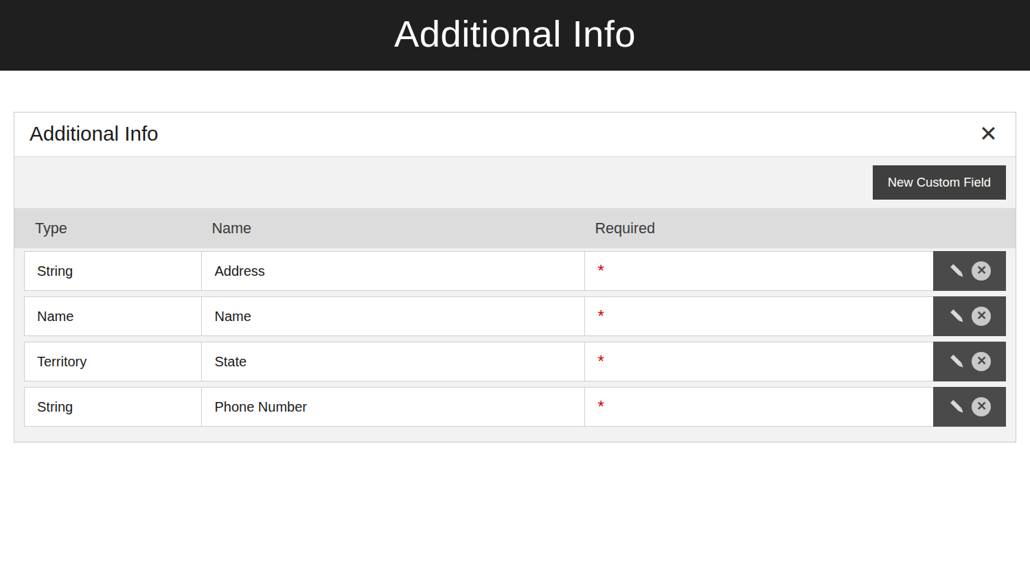Additional Info
Additional Info
✕
New Custom Field
| Type | Name | Required | |
| --- | --- | --- | --- |
| String | Address | * | ✕ |
| Name | Name | * | ✕ |
| Territory | State | * | ✕ |
| String | Phone Number | * | ✕ |